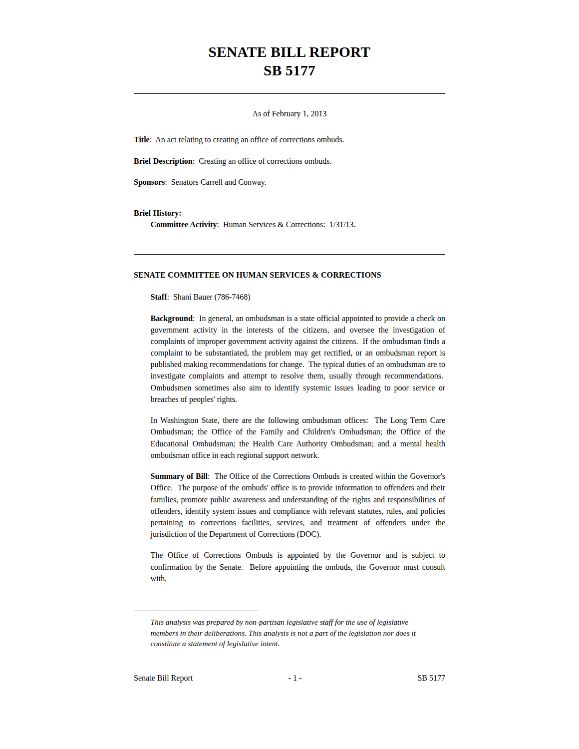SENATE BILL REPORTSB 5177
As of February 1, 2013
Title: An act relating to creating an office of corrections ombuds.
Brief Description: Creating an office of corrections ombuds.
Sponsors: Senators Carrell and Conway.
Brief History:
Committee Activity: Human Services & Corrections: 1/31/13.
SENATE COMMITTEE ON HUMAN SERVICES & CORRECTIONS
Staff: Shani Bauer (786-7468)
Background: In general, an ombudsman is a state official appointed to provide a check on government activity in the interests of the citizens, and oversee the investigation of complaints of improper government activity against the citizens. If the ombudsman finds a complaint to be substantiated, the problem may get rectified, or an ombudsman report is published making recommendations for change. The typical duties of an ombudsman are to investigate complaints and attempt to resolve them, usually through recommendations. Ombudsmen sometimes also aim to identify systemic issues leading to poor service or breaches of peoples' rights.
In Washington State, there are the following ombudsman offices: The Long Term Care Ombudsman; the Office of the Family and Children's Ombudsman; the Office of the Educational Ombudsman; the Health Care Authority Ombudsman; and a mental health ombudsman office in each regional support network.
Summary of Bill: The Office of the Corrections Ombuds is created within the Governor's Office. The purpose of the ombuds' office is to provide information to offenders and their families, promote public awareness and understanding of the rights and responsibilities of offenders, identify system issues and compliance with relevant statutes, rules, and policies pertaining to corrections facilities, services, and treatment of offenders under the jurisdiction of the Department of Corrections (DOC).
The Office of Corrections Ombuds is appointed by the Governor and is subject to confirmation by the Senate. Before appointing the ombuds, the Governor must consult with,
This analysis was prepared by non-partisan legislative staff for the use of legislative members in their deliberations. This analysis is not a part of the legislation nor does it constitute a statement of legislative intent.
Senate Bill Report
- 1 -
SB 5177